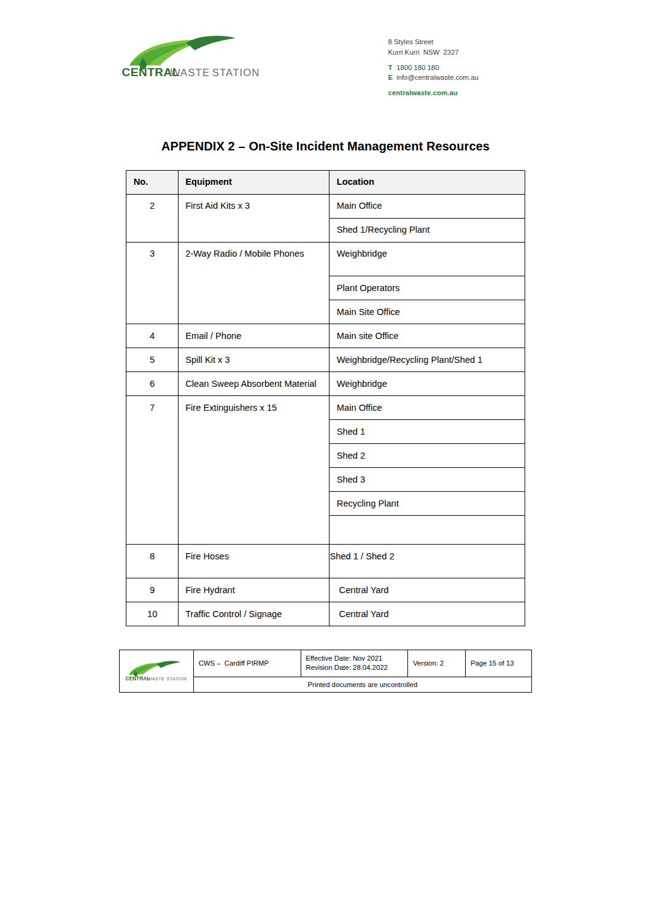CENTRAL WASTE STATION
8 Styles Street
Kurri Kurri NSW 2327
T1800 180 180
Einfo@centralwaste.com.au
centralwaste.com.au
APPENDIX 2 – On-Site Incident Management Resources
| No. | Equipment | Location |
| --- | --- | --- |
| 2 | First Aid Kits x 3 | Main Office |
| Shed 1/Recycling Plant |
| 3 | 2-Way Radio / Mobile Phones | Weighbridge |
| Plant Operators |
| Main Site Office |
| 4 | Email / Phone | Main site Office |
| 5 | Spill Kit x 3 | Weighbridge/Recycling Plant/Shed 1 |
| 6 | Clean Sweep Absorbent Material | Weighbridge |
| 7 | Fire Extinguishers x 15 | Main Office |
| Shed 1 |
| Shed 2 |
| Shed 3 |
| Recycling Plant |
| 8 | Fire Hoses | Shed 1 / Shed 2 |
| 9 | Fire Hydrant | Central Yard |
| 10 | Traffic Control / Signage | Central Yard |
| CENTRAL WASTE STATION | CWS – Cardiff PIRMP | Effective Date: Nov 2021 Revision Date: 28.04.2022 | Version: 2 | Page 15 of 13 |
| Printed documents are uncontrolled |